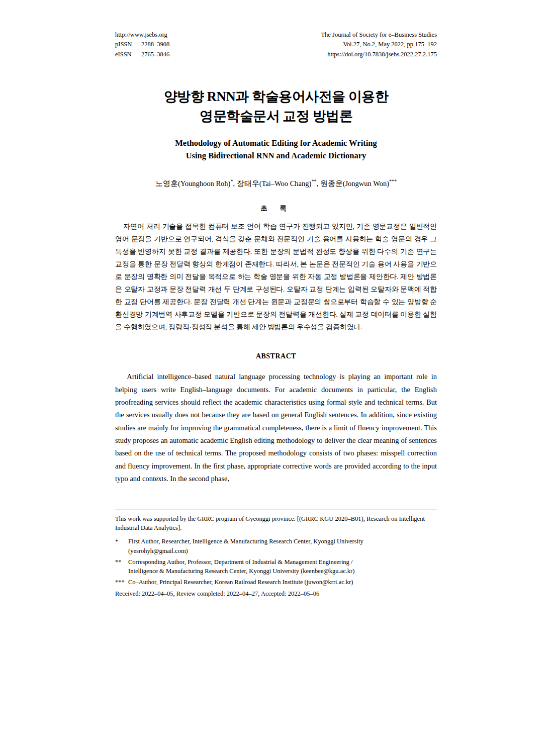http://www.jsebs.org
pISSN 2288–3908
eISSN 2765–3846
The Journal of Society for e–Business Studies
Vol.27, No.2, May 2022, pp.175–192
https://doi.org/10.7838/jsebs.2022.27.2.175
양방향 RNN과 학술용어사전을 이용한
영문학술문서 교정 방법론
Methodology of Automatic Editing for Academic Writing
Using Bidirectional RNN and Academic Dictionary
노영훈(Younghoon Roh)*, 장태우(Tai–Woo Chang)**, 원종운(Jongwun Won)***
초 록
자연어 처리 기술을 접목한 컴퓨터 보조 언어 학습 연구가 진행되고 있지만, 기존 영문교정은 일반적인 영어 문장을 기반으로 연구되어, 격식을 갖춘 문체와 전문적인 기술 용어를 사용하는 학술 영문의 경우 그 특성을 반영하지 못한 교정 결과를 제공한다. 또한 문장의 문법적 완성도 향상을 위한 다수의 기존 연구는 교정을 통한 문장 전달력 향상의 한계점이 존재한다. 따라서, 본 논문은 전문적인 기술 용어 사용을 기반으로 문장의 명확한 의미 전달을 목적으로 하는 학술 영문을 위한 자동 교정 방법론을 제안한다. 제안 방법론은 오탈자 교정과 문장 전달력 개선 두 단계로 구성된다. 오탈자 교정 단계는 입력된 오탈자와 문맥에 적합한 교정 단어를 제공한다. 문장 전달력 개선 단계는 원문과 교정문의 쌍으로부터 학습할 수 있는 양방향 순환신경망 기계번역 사후교정 모델을 기반으로 문장의 전달력을 개선한다. 실제 교정 데이터를 이용한 실험을 수행하였으며, 정량적·정성적 분석을 통해 제안 방법론의 우수성을 검증하였다.
ABSTRACT
Artificial intelligence–based natural language processing technology is playing an important role in helping users write English–language documents. For academic documents in particular, the English proofreading services should reflect the academic characteristics using formal style and technical terms. But the services usually does not because they are based on general English sentences. In addition, since existing studies are mainly for improving the grammatical completeness, there is a limit of fluency improvement. This study proposes an automatic academic English editing methodology to deliver the clear meaning of sentences based on the use of technical terms. The proposed methodology consists of two phases: misspell correction and fluency improvement. In the first phase, appropriate corrective words are provided according to the input typo and contexts. In the second phase,
This work was supported by the GRRC program of Gyeonggi province. [(GRRC KGU 2020–B01), Research on Intelligent Industrial Data Analytics].
*First Author, Researcher, Intelligence & Manufacturing Research Center, Kyonggi University
(yesrohyh@gmail.com)
**Corresponding Author, Professor, Department of Industrial & Management Engineering /
Intelligence & Manufacturing Research Center, Kyonggi University (keenbee@kgu.ac.kr)
***Co–Author, Principal Researcher, Korean Railroad Research Institute (juwon@krri.ac.kr)
Received: 2022–04–05, Review completed: 2022–04–27, Accepted: 2022–05–06